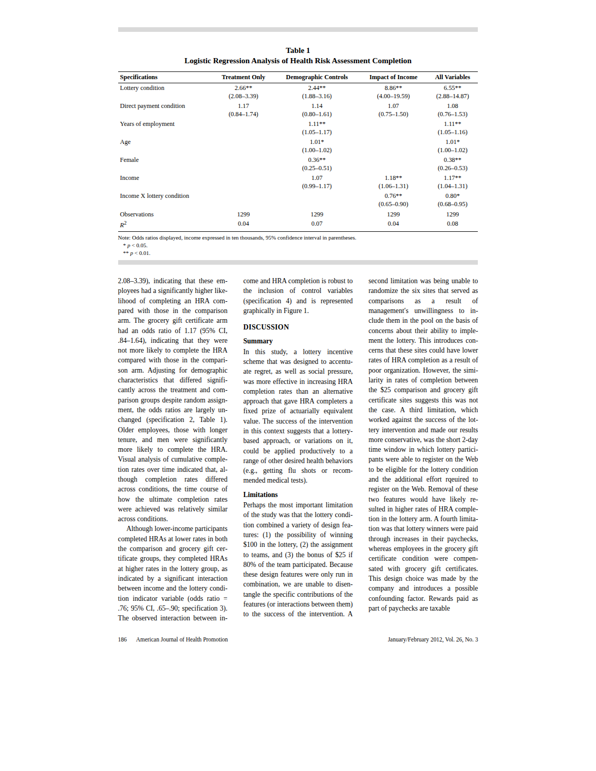Table 1
Logistic Regression Analysis of Health Risk Assessment Completion
| Specifications | Treatment Only | Demographic Controls | Impact of Income | All Variables |
| --- | --- | --- | --- | --- |
| Lottery condition | 2.66** | 2.44** | 8.86** | 6.55** |
| | (2.08–3.39) | (1.88–3.16) | (4.00–19.59) | (2.88–14.87) |
| Direct payment condition | 1.17 | 1.14 | 1.07 | 1.08 |
| | (0.84–1.74) | (0.80–1.61) | (0.75–1.50) | (0.76–1.53) |
| Years of employment | | 1.11** | | 1.11** |
| | | (1.05–1.17) | | (1.05–1.16) |
| Age | | 1.01* | | 1.01* |
| | | (1.00–1.02) | | (1.00–1.02) |
| Female | | 0.36** | | 0.38** |
| | | (0.25–0.51) | | (0.26–0.53) |
| Income | | 1.07 | 1.18** | 1.17** |
| | | (0.99–1.17) | (1.06–1.31) | (1.04–1.31) |
| Income X lottery condition | | | 0.76** | 0.80* |
| | | | (0.65–0.90) | (0.68–0.95) |
| Observations | 1299 | 1299 | 1299 | 1299 |
| R 2 | 0.04 | 0.07 | 0.04 | 0.08 |
Note: Odds ratios displayed, income expressed in ten thousands, 95% confidence interval in parentheses.
* p < 0.05. ** p < 0.01.
2.08–3.39), indicating that these employees had a significantly higher likelihood of completing an HRA compared with those in the comparison arm. The grocery gift certificate arm had an odds ratio of 1.17 (95% CI, .84–1.64), indicating that they were not more likely to complete the HRA compared with those in the comparison arm. Adjusting for demographic characteristics that differed significantly across the treatment and comparison groups despite random assignment, the odds ratios are largely unchanged (specification 2, Table 1). Older employees, those with longer tenure, and men were significantly more likely to complete the HRA. Visual analysis of cumulative completion rates over time indicated that, although completion rates differed across conditions, the time course of how the ultimate completion rates were achieved was relatively similar across conditions.
Although lower-income participants completed HRAs at lower rates in both the comparison and grocery gift certificate groups, they completed HRAs at higher rates in the lottery group, as indicated by a significant interaction between income and the lottery condition indicator variable (odds ratio = .76; 95% CI, .65–.90; specification 3). The observed interaction between income and HRA completion is robust to the inclusion of control variables (specification 4) and is represented graphically in Figure 1.
DISCUSSION
Summary
In this study, a lottery incentive scheme that was designed to accentuate regret, as well as social pressure, was more effective in increasing HRA completion rates than an alternative approach that gave HRA completers a fixed prize of actuarially equivalent value. The success of the intervention in this context suggests that a lottery-based approach, or variations on it, could be applied productively to a range of other desired health behaviors (e.g., getting flu shots or recommended medical tests).
Limitations
Perhaps the most important limitation of the study was that the lottery condition combined a variety of design features: (1) the possibility of winning $100 in the lottery, (2) the assignment to teams, and (3) the bonus of $25 if 80% of the team participated. Because these design features were only run in combination, we are unable to disentangle the specific contributions of the features (or interactions between them) to the success of the intervention. A second limitation was being unable to randomize the six sites that served as comparisons as a result of management′s unwillingness to include them in the pool on the basis of concerns about their ability to implement the lottery. This introduces concerns that these sites could have lower rates of HRA completion as a result of poor organization. However, the similarity in rates of completion between the $25 comparison and grocery gift certificate sites suggests this was not the case. A third limitation, which worked against the success of the lottery intervention and made our results more conservative, was the short 2-day time window in which lottery participants were able to register on the Web to be eligible for the lottery condition and the additional effort rqeuired to register on the Web. Removal of these two features would have likely resulted in higher rates of HRA completion in the lottery arm. A fourth limitation was that lottery winners were paid through increases in their paychecks, whereas employees in the grocery gift certificate condition were compensated with grocery gift certificates. This design choice was made by the company and introduces a possible confounding factor. Rewards paid as part of paychecks are taxable
186 American Journal of Health Promotion
January/February 2012, Vol. 26, No. 3